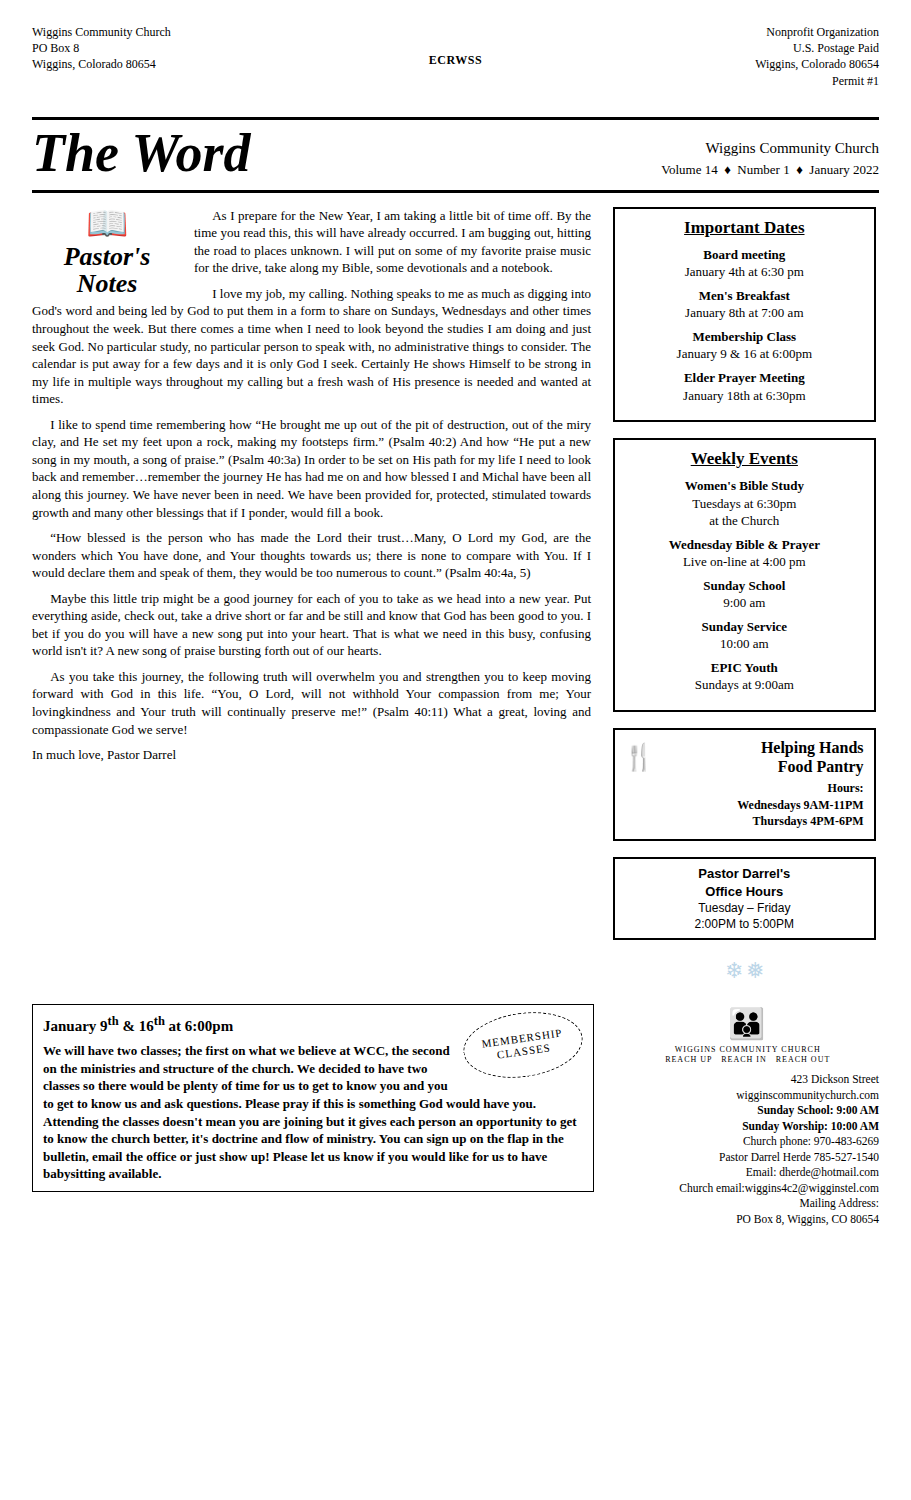Wiggins Community Church
PO Box 8
Wiggins, Colorado 80654
ECRWSS
Nonprofit Organization
U.S. Postage Paid
Wiggins, Colorado 80654
Permit #1
The Word
Wiggins Community Church
Volume 14 ♦ Number 1 ♦ January 2022
📖 Pastor's
Notes
As I prepare for the New Year, I am taking a little bit of time off. By the time you read this, this will have already occurred. I am bugging out, hitting the road to places unknown. I will put on some of my favorite praise music for the drive, take along my Bible, some devotionals and a notebook.
I love my job, my calling. Nothing speaks to me as much as digging into God's word and being led by God to put them in a form to share on Sundays, Wednesdays and other times throughout the week. But there comes a time when I need to look beyond the studies I am doing and just seek God. No particular study, no particular person to speak with, no administrative things to consider. The calendar is put away for a few days and it is only God I seek. Certainly He shows Himself to be strong in my life in multiple ways throughout my calling but a fresh wash of His presence is needed and wanted at times.
I like to spend time remembering how “He brought me up out of the pit of destruction, out of the miry clay, and He set my feet upon a rock, making my footsteps firm.” (Psalm 40:2) And how “He put a new song in my mouth, a song of praise.” (Psalm 40:3a) In order to be set on His path for my life I need to look back and remember…remember the journey He has had me on and how blessed I and Michal have been all along this journey. We have never been in need. We have been provided for, protected, stimulated towards growth and many other blessings that if I ponder, would fill a book.
“How blessed is the person who has made the Lord their trust…Many, O Lord my God, are the wonders which You have done, and Your thoughts towards us; there is none to compare with You. If I would declare them and speak of them, they would be too numerous to count.” (Psalm 40:4a, 5)
Maybe this little trip might be a good journey for each of you to take as we head into a new year. Put everything aside, check out, take a drive short or far and be still and know that God has been good to you. I bet if you do you will have a new song put into your heart. That is what we need in this busy, confusing world isn't it? A new song of praise bursting forth out of our hearts.
As you take this journey, the following truth will overwhelm you and strengthen you to keep moving forward with God in this life. “You, O Lord, will not withhold Your compassion from me; Your lovingkindness and Your truth will continually preserve me!” (Psalm 40:11) What a great, loving and compassionate God we serve!
In much love, Pastor Darrel
Important Dates
Board meeting January 4th at 6:30 pm
Men's Breakfast January 8th at 7:00 am
Membership Class January 9 & 16 at 6:00pm
Elder Prayer Meeting January 18th at 6:30pm
Weekly Events
Women's Bible Study Tuesdays at 6:30pm
at the Church
Wednesday Bible & Prayer Live on-line at 4:00 pm
Sunday School 9:00 am
Sunday Service 10:00 am
EPIC Youth Sundays at 9:00am
🍴
Helping Hands
Food Pantry
Hours:
Wednesdays 9AM-11PM
Thursdays 4PM-6PM
Pastor Darrel's
Office Hours
Tuesday – Friday
2:00PM to 5:00PM
❄ ❅
MEMBERSHIP
CLASSES
January 9th & 16th at 6:00pm
We will have two classes; the first on what we believe at WCC, the second on the ministries and structure of the church. We decided to have two classes so there would be plenty of time for us to get to know you and you to get to know us and ask questions. Please pray if this is something God would have you. Attending the classes doesn't mean you are joining but it gives each person an opportunity to get to know the church better, it's doctrine and flow of ministry. You can sign up on the flap in the bulletin, email the office or just show up! Please let us know if you would like for us to have babysitting available.
👪
Wiggins Community Church
Reach Up Reach In Reach Out
423 Dickson Street
wigginscommunitychurch.com
Sunday School: 9:00 AM
Sunday Worship: 10:00 AM
Church phone: 970-483-6269
Pastor Darrel Herde 785-527-1540
Email: dherde@hotmail.com
Church email:wiggins4c2@wigginstel.com
Mailing Address:
PO Box 8, Wiggins, CO 80654